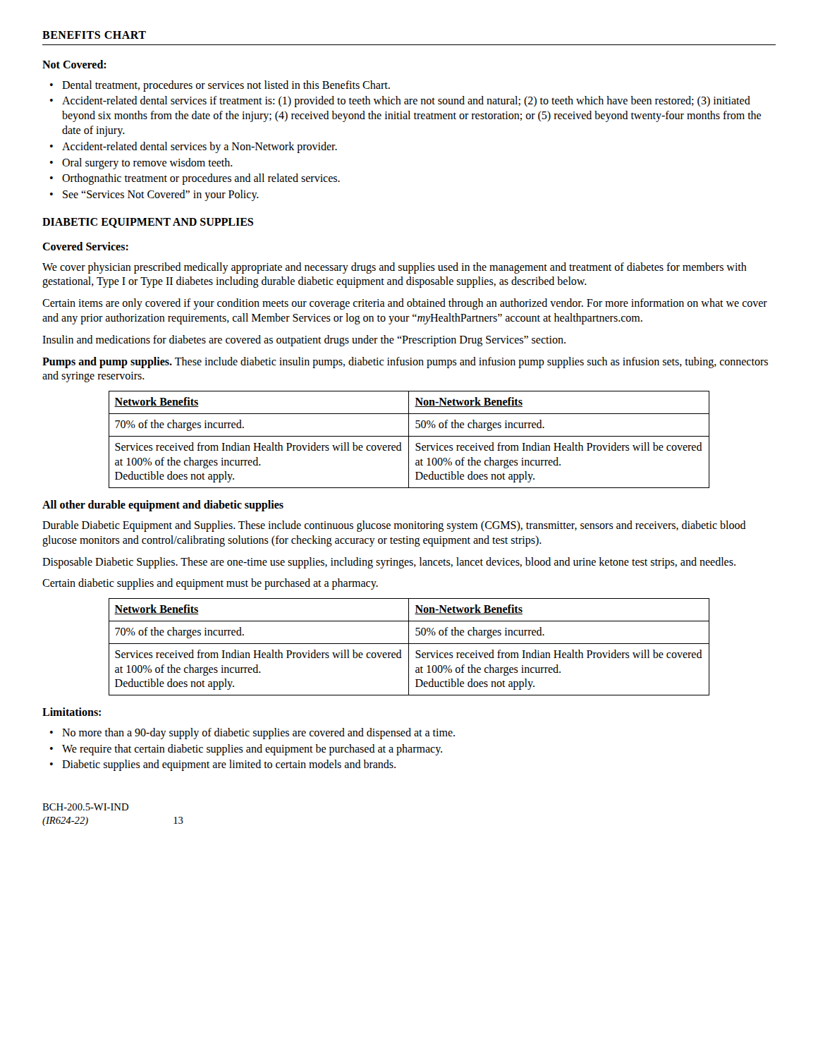BENEFITS CHART
Not Covered:
Dental treatment, procedures or services not listed in this Benefits Chart.
Accident-related dental services if treatment is: (1) provided to teeth which are not sound and natural; (2) to teeth which have been restored; (3) initiated beyond six months from the date of the injury; (4) received beyond the initial treatment or restoration; or (5) received beyond twenty-four months from the date of injury.
Accident-related dental services by a Non-Network provider.
Oral surgery to remove wisdom teeth.
Orthognathic treatment or procedures and all related services.
See “Services Not Covered” in your Policy.
DIABETIC EQUIPMENT AND SUPPLIES
Covered Services:
We cover physician prescribed medically appropriate and necessary drugs and supplies used in the management and treatment of diabetes for members with gestational, Type I or Type II diabetes including durable diabetic equipment and disposable supplies, as described below.
Certain items are only covered if your condition meets our coverage criteria and obtained through an authorized vendor. For more information on what we cover and any prior authorization requirements, call Member Services or log on to your “my HealthPartners” account at healthpartners.com.
Insulin and medications for diabetes are covered as outpatient drugs under the “Prescription Drug Services” section.
Pumps and pump supplies. These include diabetic insulin pumps, diabetic infusion pumps and infusion pump supplies such as infusion sets, tubing, connectors and syringe reservoirs.
| Network Benefits | Non-Network Benefits |
| --- | --- |
| 70% of the charges incurred. | 50% of the charges incurred. |
| Services received from Indian Health Providers will be covered at 100% of the charges incurred. Deductible does not apply. | Services received from Indian Health Providers will be covered at 100% of the charges incurred. Deductible does not apply. |
All other durable equipment and diabetic supplies
Durable Diabetic Equipment and Supplies. These include continuous glucose monitoring system (CGMS), transmitter, sensors and receivers, diabetic blood glucose monitors and control/calibrating solutions (for checking accuracy or testing equipment and test strips).
Disposable Diabetic Supplies. These are one-time use supplies, including syringes, lancets, lancet devices, blood and urine ketone test strips, and needles.
Certain diabetic supplies and equipment must be purchased at a pharmacy.
| Network Benefits | Non-Network Benefits |
| --- | --- |
| 70% of the charges incurred. | 50% of the charges incurred. |
| Services received from Indian Health Providers will be covered at 100% of the charges incurred. Deductible does not apply. | Services received from Indian Health Providers will be covered at 100% of the charges incurred. Deductible does not apply. |
Limitations:
No more than a 90-day supply of diabetic supplies are covered and dispensed at a time.
We require that certain diabetic supplies and equipment be purchased at a pharmacy.
Diabetic supplies and equipment are limited to certain models and brands.
BCH-200.5-WI-IND (IR624-22) 13